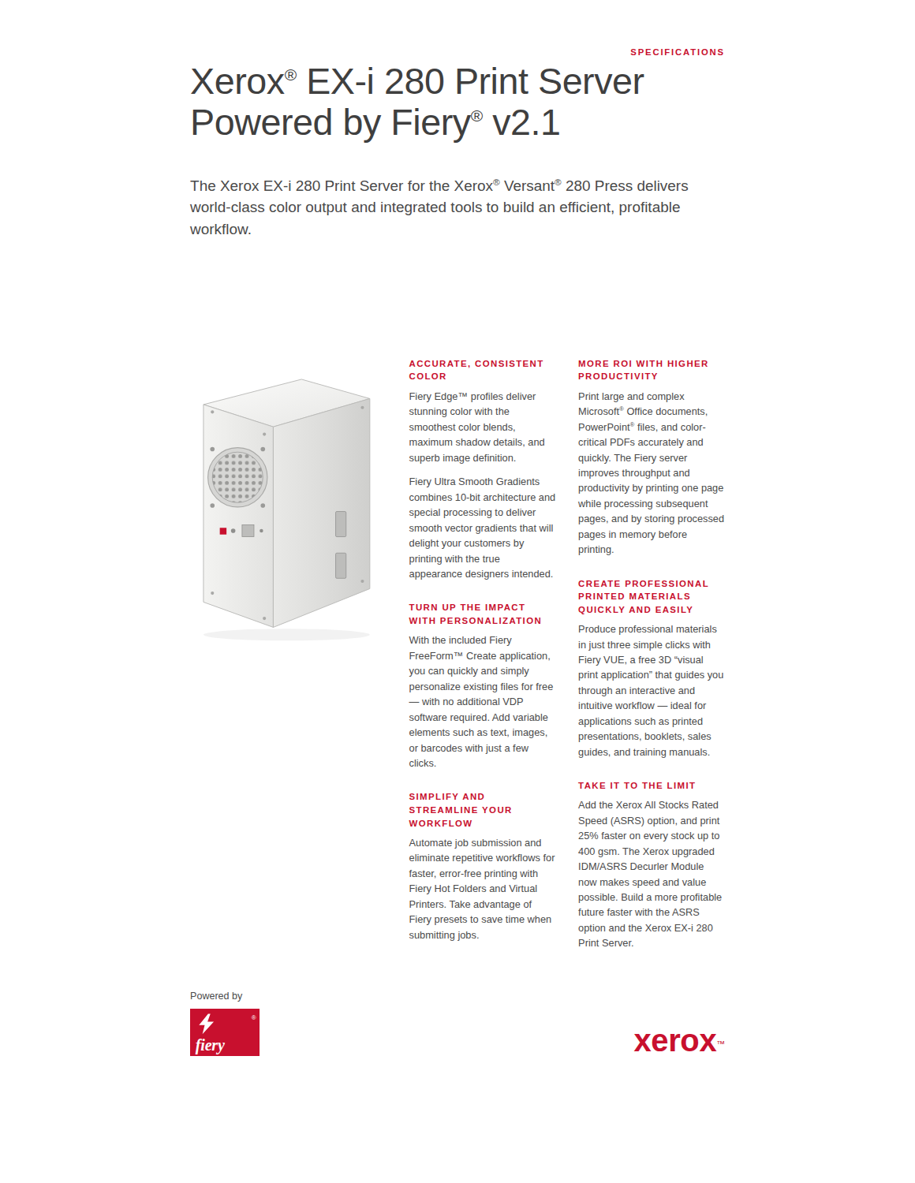Specifications
Xerox® EX-i 280 Print Server
Powered by Fiery® v2.1
The Xerox EX-i 280 Print Server for the Xerox® Versant® 280 Press delivers world-class color output and integrated tools to build an efficient, profitable workflow.
Accurate, Consistent Color
Fiery Edge™ profiles deliver stunning color with the smoothest color blends, maximum shadow details, and superb image definition.
Fiery Ultra Smooth Gradients combines 10-bit architecture and special processing to deliver smooth vector gradients that will delight your customers by printing with the true appearance designers intended.
Turn Up the Impact with Personalization
With the included Fiery FreeForm™ Create application, you can quickly and simply personalize existing files for free — with no additional VDP software required. Add variable elements such as text, images, or barcodes with just a few clicks.
Simplify and Streamline Your Workflow
Automate job submission and eliminate repetitive workflows for faster, error-free printing with Fiery Hot Folders and Virtual Printers. Take advantage of Fiery presets to save time when submitting jobs.
More ROI with Higher Productivity
Print large and complex Microsoft® Office documents, PowerPoint® files, and color-critical PDFs accurately and quickly. The Fiery server improves throughput and productivity by printing one page while processing subsequent pages, and by storing processed pages in memory before printing.
Create Professional Printed Materials Quickly and Easily
Produce professional materials in just three simple clicks with Fiery VUE, a free 3D “visual print application” that guides you through an interactive and intuitive workflow — ideal for applications such as printed presentations, booklets, sales guides, and training manuals.
Take It to the Limit
Add the Xerox All Stocks Rated Speed (ASRS) option, and print 25% faster on every stock up to 400 gsm. The Xerox upgraded IDM/ASRS Decurler Module now makes speed and value possible. Build a more profitable future faster with the ASRS option and the Xerox EX-i 280 Print Server.
Powered by
fiery ®
xerox™